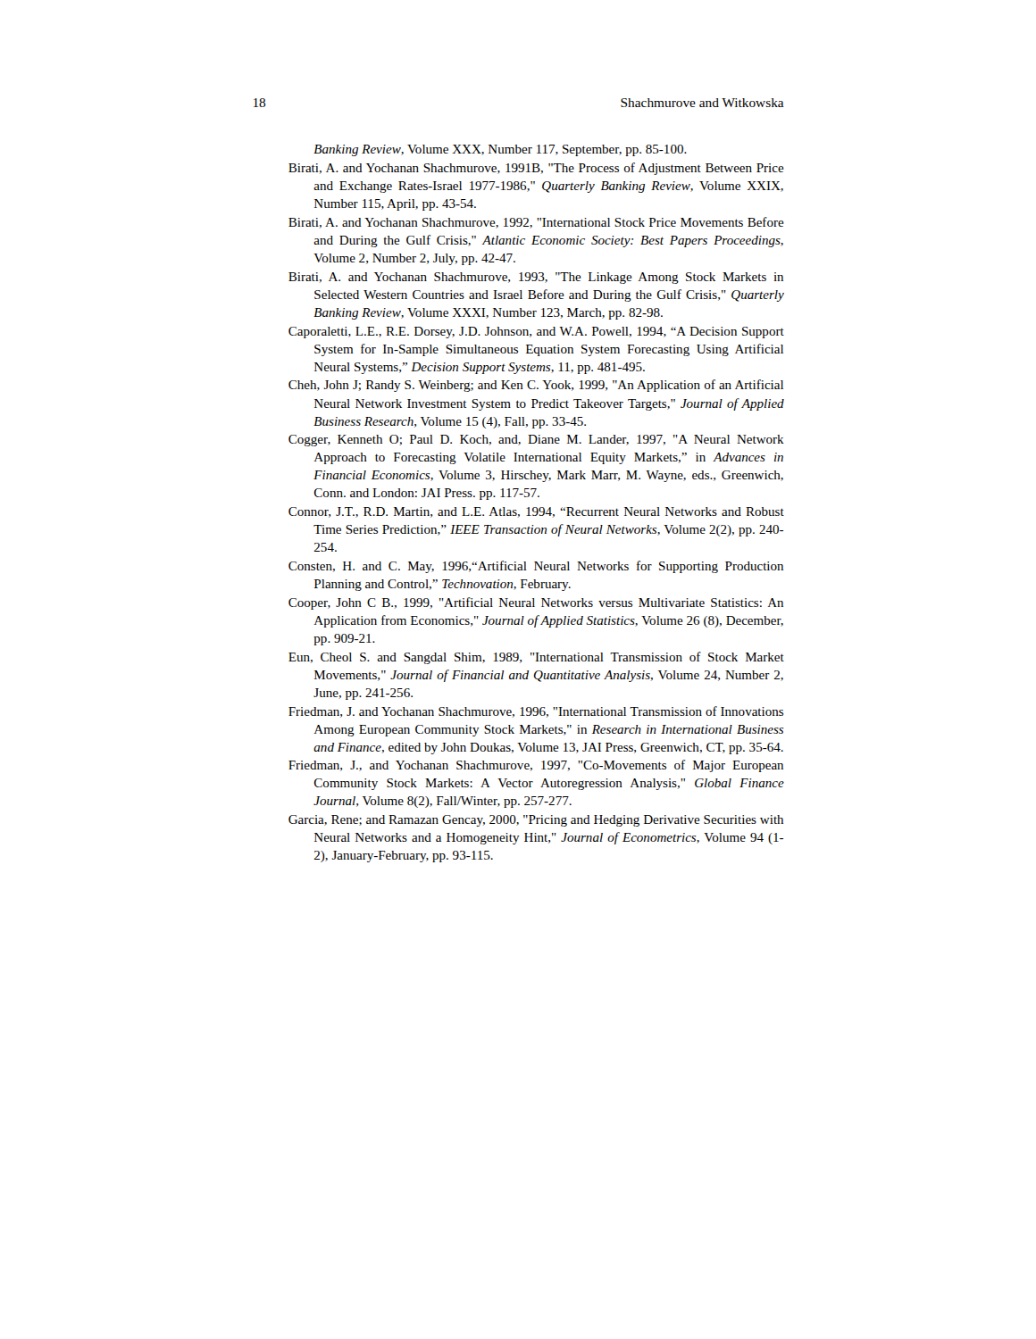18 Shachmurove and Witkowska
Banking Review, Volume XXX, Number 117, September, pp. 85-100.
Birati, A. and Yochanan Shachmurove, 1991B, "The Process of Adjustment Between Price and Exchange Rates-Israel 1977-1986," Quarterly Banking Review, Volume XXIX, Number 115, April, pp. 43-54.
Birati, A. and Yochanan Shachmurove, 1992, "International Stock Price Movements Before and During the Gulf Crisis," Atlantic Economic Society: Best Papers Proceedings, Volume 2, Number 2, July, pp. 42-47.
Birati, A. and Yochanan Shachmurove, 1993, "The Linkage Among Stock Markets in Selected Western Countries and Israel Before and During the Gulf Crisis," Quarterly Banking Review, Volume XXXI, Number 123, March, pp. 82-98.
Caporaletti, L.E., R.E. Dorsey, J.D. Johnson, and W.A. Powell, 1994, “A Decision Support System for In-Sample Simultaneous Equation System Forecasting Using Artificial Neural Systems,” Decision Support Systems, 11, pp. 481-495.
Cheh, John J; Randy S. Weinberg; and Ken C. Yook, 1999, "An Application of an Artificial Neural Network Investment System to Predict Takeover Targets," Journal of Applied Business Research, Volume 15 (4), Fall, pp. 33-45.
Cogger, Kenneth O; Paul D. Koch, and, Diane M. Lander, 1997, "A Neural Network Approach to Forecasting Volatile International Equity Markets,” in Advances in Financial Economics, Volume 3, Hirschey, Mark Marr, M. Wayne, eds., Greenwich, Conn. and London: JAI Press. pp. 117-57.
Connor, J.T., R.D. Martin, and L.E. Atlas, 1994, “Recurrent Neural Networks and Robust Time Series Prediction,” IEEE Transaction of Neural Networks, Volume 2(2), pp. 240-254.
Consten, H. and C. May, 1996,“Artificial Neural Networks for Supporting Production Planning and Control,” Technovation, February.
Cooper, John C B., 1999, "Artificial Neural Networks versus Multivariate Statistics: An Application from Economics," Journal of Applied Statistics, Volume 26 (8), December, pp. 909-21.
Eun, Cheol S. and Sangdal Shim, 1989, "International Transmission of Stock Market Movements," Journal of Financial and Quantitative Analysis, Volume 24, Number 2, June, pp. 241-256.
Friedman, J. and Yochanan Shachmurove, 1996, "International Transmission of Innovations Among European Community Stock Markets," in Research in International Business and Finance, edited by John Doukas, Volume 13, JAI Press, Greenwich, CT, pp. 35-64.
Friedman, J., and Yochanan Shachmurove, 1997, "Co-Movements of Major European Community Stock Markets: A Vector Autoregression Analysis," Global Finance Journal, Volume 8(2), Fall/Winter, pp. 257-277.
Garcia, Rene; and Ramazan Gencay, 2000, "Pricing and Hedging Derivative Securities with Neural Networks and a Homogeneity Hint," Journal of Econometrics, Volume 94 (1-2), January-February, pp. 93-115.